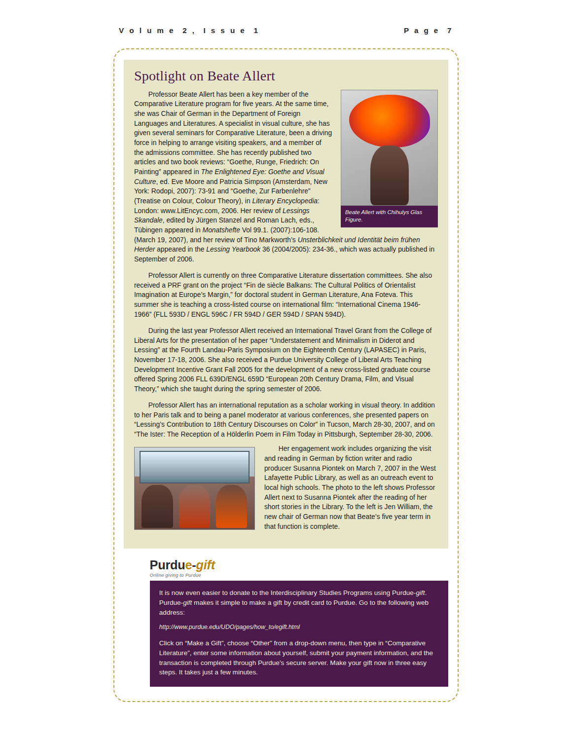V o l u m e 2 , I s s u e 1 P a g e 7
Spotlight on Beate Allert
Beate Allert with Chihulys Glas Figure.
Professor Beate Allert has been a key member of the Comparative Literature program for five years. At the same time, she was Chair of German in the Department of Foreign Languages and Literatures. A specialist in visual culture, she has given several seminars for Comparative Literature, been a driving force in helping to arrange visiting speakers, and a member of the admissions committee. She has recently published two articles and two book reviews: “Goethe, Runge, Friedrich: On Painting” appeared in The Enlightened Eye: Goethe and Visual Culture, ed. Eve Moore and Patricia Simpson (Amsterdam, New York: Rodopi, 2007): 73-91 and “Goethe, Zur Farbenlehre” (Treatise on Colour, Colour Theory), in Literary Encyclopedia: London: www.LitEncyc.com, 2006. Her review of Lessings Skandale, edited by Jürgen Stanzel and Roman Lach, eds., Tübingen appeared in Monatshefte Vol 99.1. (2007):106-108. (March 19, 2007), and her review of Tino Markworth’s Unsterblichkeit und Identität beim frühen Herder appeared in the Lessing Yearbook 36 (2004/2005): 234-36., which was actually published in September of 2006.
Professor Allert is currently on three Comparative Literature dissertation committees. She also received a PRF grant on the project “Fin de siècle Balkans: The Cultural Politics of Orientalist Imagination at Europe’s Margin,” for doctoral student in German Literature, Ana Foteva. This summer she is teaching a cross-listed course on international film: “International Cinema 1946-1966” (FLL 593D / ENGL 596C / FR 594D / GER 594D / SPAN 594D).
During the last year Professor Allert received an International Travel Grant from the College of Liberal Arts for the presentation of her paper “Understatement and Minimalism in Diderot and Lessing” at the Fourth Landau-Paris Symposium on the Eighteenth Century (LAPASEC) in Paris, November 17-18, 2006. She also received a Purdue University College of Liberal Arts Teaching Development Incentive Grant Fall 2005 for the development of a new cross-listed graduate course offered Spring 2006 FLL 639D/ENGL 659D “European 20th Century Drama, Film, and Visual Theory,” which she taught during the spring semester of 2006.
Professor Allert has an international reputation as a scholar working in visual theory. In addition to her Paris talk and to being a panel moderator at various conferences, she presented papers on “Lessing’s Contribution to 18th Century Discourses on Color” in Tucson, March 28-30, 2007, and on “The Ister: The Reception of a Hölderlin Poem in Film Today in Pittsburgh, September 28-30, 2006.
Her engagement work includes organizing the visit and reading in German by fiction writer and radio producer Susanna Piontek on March 7, 2007 in the West Lafayette Public Library, as well as an outreach event to local high schools. The photo to the left shows Professor Allert next to Susanna Piontek after the reading of her short stories in the Library. To the left is Jen William, the new chair of German now that Beate’s five year term in that function is complete.
Purdue-gift
Online giving to Purdue
It is now even easier to donate to the Interdisciplinary Studies Programs using Purdue-gift. Purdue-gift makes it simple to make a gift by credit card to Purdue. Go to the following web address:
http://www.purdue.edu/UDO/pages/how_to/egift.html
Click on “Make a Gift”, choose “Other” from a drop-down menu, then type in “Comparative Literature”, enter some information about yourself, submit your payment information, and the transaction is completed through Purdue’s secure server. Make your gift now in three easy steps. It takes just a few minutes.